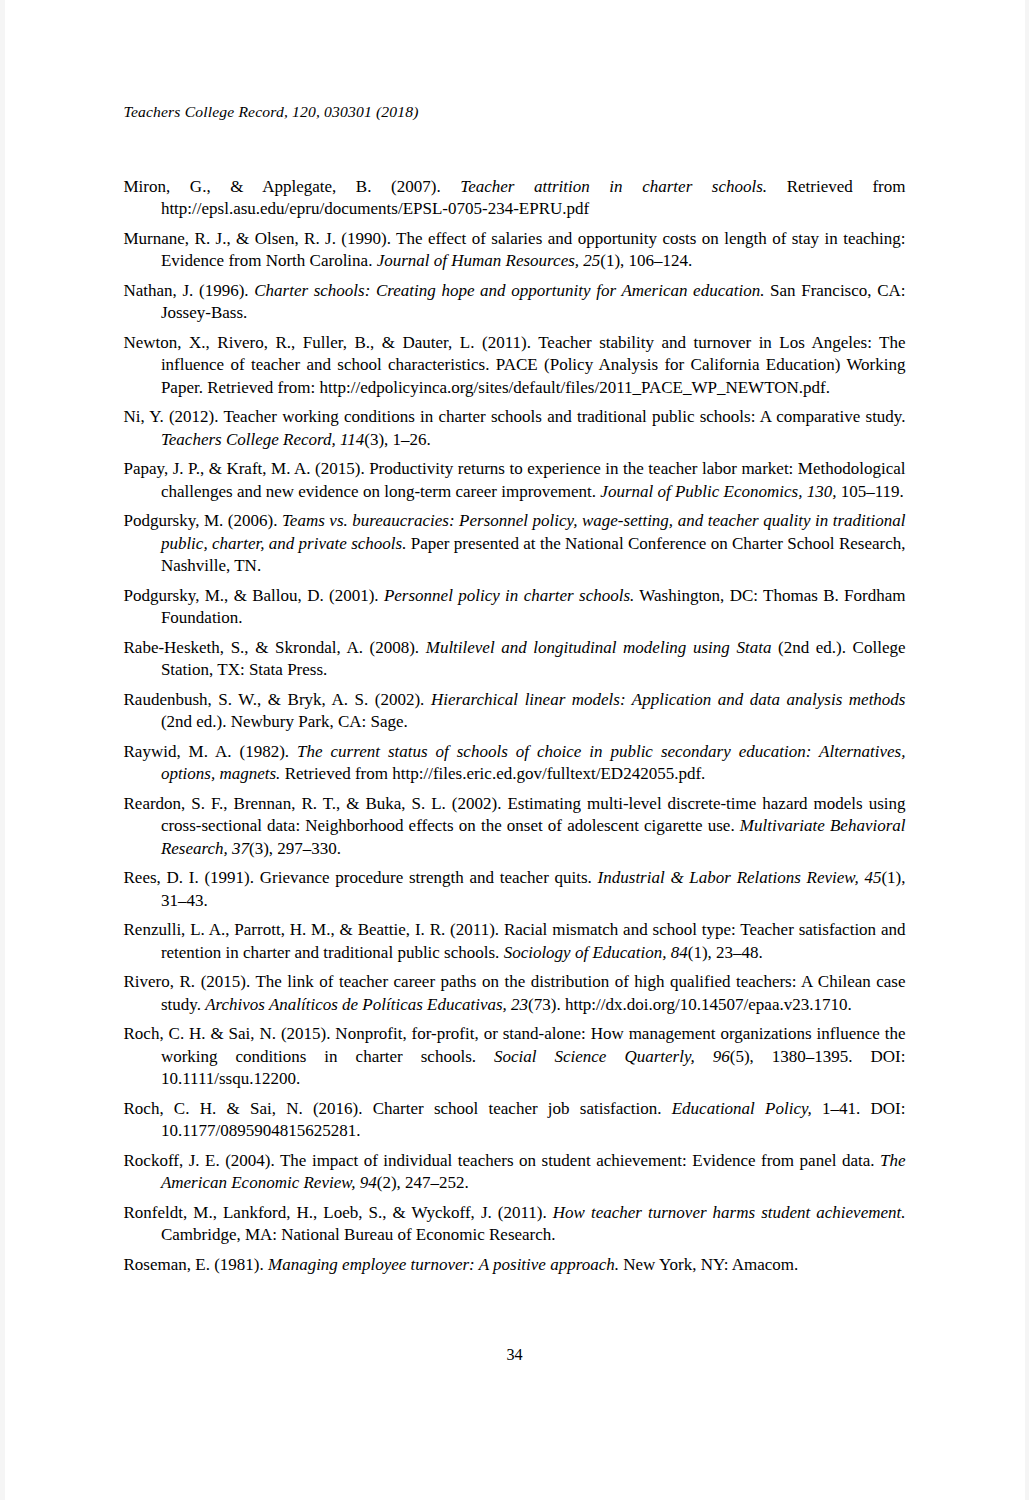Teachers College Record, 120, 030301 (2018)
Miron, G., & Applegate, B. (2007). Teacher attrition in charter schools. Retrieved from http://epsl.asu.edu/epru/documents/EPSL-0705-234-EPRU.pdf
Murnane, R. J., & Olsen, R. J. (1990). The effect of salaries and opportunity costs on length of stay in teaching: Evidence from North Carolina. Journal of Human Resources, 25(1), 106–124.
Nathan, J. (1996). Charter schools: Creating hope and opportunity for American education. San Francisco, CA: Jossey-Bass.
Newton, X., Rivero, R., Fuller, B., & Dauter, L. (2011). Teacher stability and turnover in Los Angeles: The influence of teacher and school characteristics. PACE (Policy Analysis for California Education) Working Paper. Retrieved from: http://edpolicyinca.org/sites/default/files/2011_PACE_WP_NEWTON.pdf.
Ni, Y. (2012). Teacher working conditions in charter schools and traditional public schools: A comparative study. Teachers College Record, 114(3), 1–26.
Papay, J. P., & Kraft, M. A. (2015). Productivity returns to experience in the teacher labor market: Methodological challenges and new evidence on long-term career improvement. Journal of Public Economics, 130, 105–119.
Podgursky, M. (2006). Teams vs. bureaucracies: Personnel policy, wage-setting, and teacher quality in traditional public, charter, and private schools. Paper presented at the National Conference on Charter School Research, Nashville, TN.
Podgursky, M., & Ballou, D. (2001). Personnel policy in charter schools. Washington, DC: Thomas B. Fordham Foundation.
Rabe-Hesketh, S., & Skrondal, A. (2008). Multilevel and longitudinal modeling using Stata (2nd ed.). College Station, TX: Stata Press.
Raudenbush, S. W., & Bryk, A. S. (2002). Hierarchical linear models: Application and data analysis methods (2nd ed.). Newbury Park, CA: Sage.
Raywid, M. A. (1982). The current status of schools of choice in public secondary education: Alternatives, options, magnets. Retrieved from http://files.eric.ed.gov/fulltext/ED242055.pdf.
Reardon, S. F., Brennan, R. T., & Buka, S. L. (2002). Estimating multi-level discrete-time hazard models using cross-sectional data: Neighborhood effects on the onset of adolescent cigarette use. Multivariate Behavioral Research, 37(3), 297–330.
Rees, D. I. (1991). Grievance procedure strength and teacher quits. Industrial & Labor Relations Review, 45(1), 31–43.
Renzulli, L. A., Parrott, H. M., & Beattie, I. R. (2011). Racial mismatch and school type: Teacher satisfaction and retention in charter and traditional public schools. Sociology of Education, 84(1), 23–48.
Rivero, R. (2015). The link of teacher career paths on the distribution of high qualified teachers: A Chilean case study. Archivos Analíticos de Políticas Educativas, 23(73). http://dx.doi.org/10.14507/epaa.v23.1710.
Roch, C. H. & Sai, N. (2015). Nonprofit, for-profit, or stand-alone: How management organizations influence the working conditions in charter schools. Social Science Quarterly, 96(5), 1380–1395. DOI: 10.1111/ssqu.12200.
Roch, C. H. & Sai, N. (2016). Charter school teacher job satisfaction. Educational Policy, 1–41. DOI: 10.1177/0895904815625281.
Rockoff, J. E. (2004). The impact of individual teachers on student achievement: Evidence from panel data. The American Economic Review, 94(2), 247–252.
Ronfeldt, M., Lankford, H., Loeb, S., & Wyckoff, J. (2011). How teacher turnover harms student achievement. Cambridge, MA: National Bureau of Economic Research.
Roseman, E. (1981). Managing employee turnover: A positive approach. New York, NY: Amacom.
34